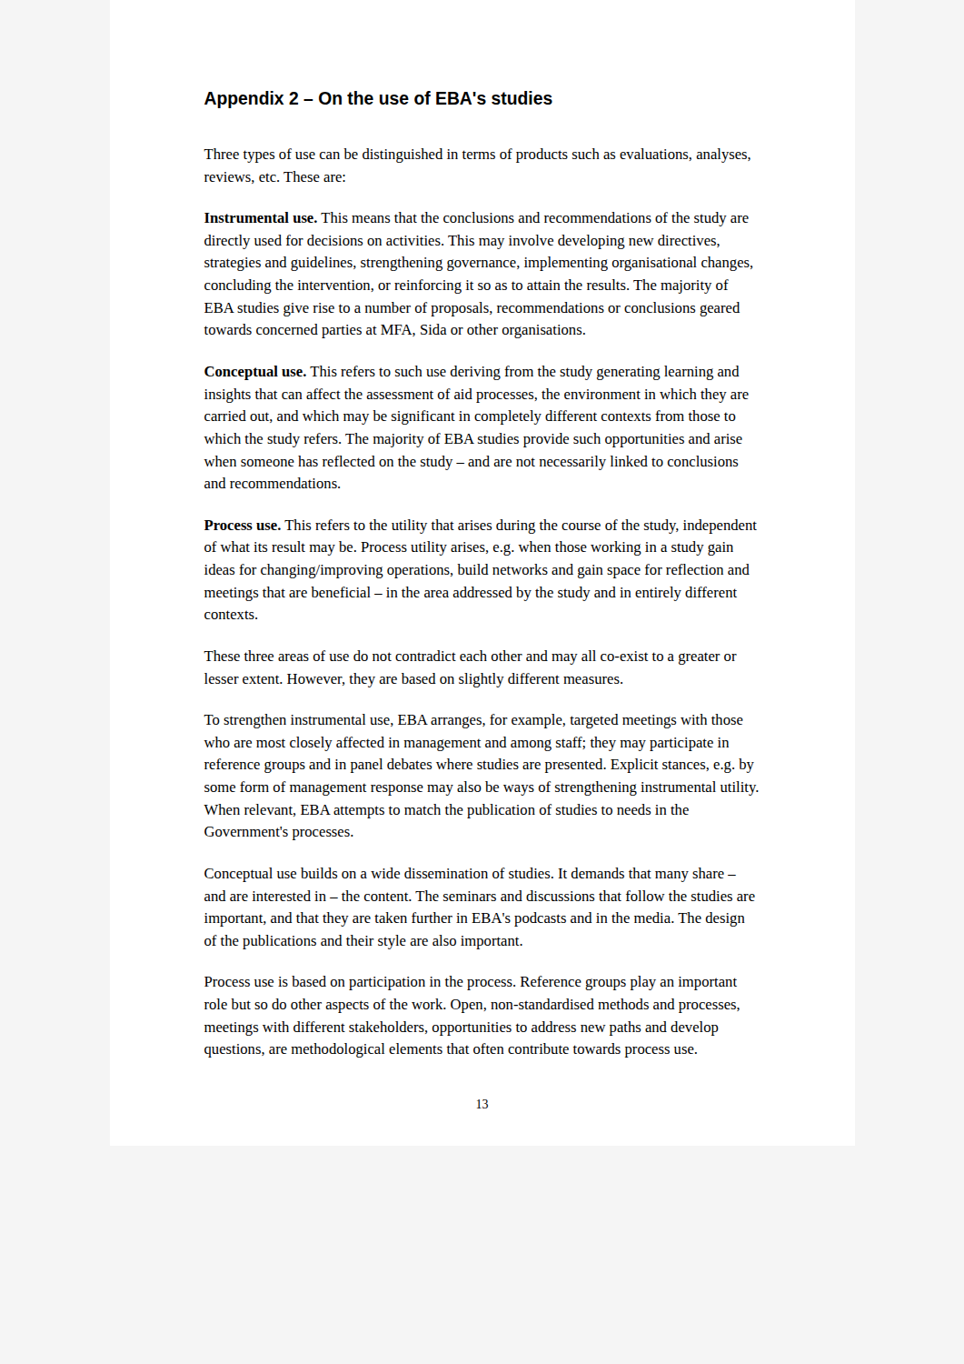Appendix 2 – On the use of EBA's studies
Three types of use can be distinguished in terms of products such as evaluations, analyses, reviews, etc. These are:
Instrumental use. This means that the conclusions and recommendations of the study are directly used for decisions on activities. This may involve developing new directives, strategies and guidelines, strengthening governance, implementing organisational changes, concluding the intervention, or reinforcing it so as to attain the results. The majority of EBA studies give rise to a number of proposals, recommendations or conclusions geared towards concerned parties at MFA, Sida or other organisations.
Conceptual use. This refers to such use deriving from the study generating learning and insights that can affect the assessment of aid processes, the environment in which they are carried out, and which may be significant in completely different contexts from those to which the study refers. The majority of EBA studies provide such opportunities and arise when someone has reflected on the study – and are not necessarily linked to conclusions and recommendations.
Process use. This refers to the utility that arises during the course of the study, independent of what its result may be. Process utility arises, e.g. when those working in a study gain ideas for changing/improving operations, build networks and gain space for reflection and meetings that are beneficial – in the area addressed by the study and in entirely different contexts.
These three areas of use do not contradict each other and may all co-exist to a greater or lesser extent. However, they are based on slightly different measures.
To strengthen instrumental use, EBA arranges, for example, targeted meetings with those who are most closely affected in management and among staff; they may participate in reference groups and in panel debates where studies are presented. Explicit stances, e.g. by some form of management response may also be ways of strengthening instrumental utility. When relevant, EBA attempts to match the publication of studies to needs in the Government's processes.
Conceptual use builds on a wide dissemination of studies. It demands that many share – and are interested in – the content. The seminars and discussions that follow the studies are important, and that they are taken further in EBA's podcasts and in the media. The design of the publications and their style are also important.
Process use is based on participation in the process. Reference groups play an important role but so do other aspects of the work. Open, non-standardised methods and processes, meetings with different stakeholders, opportunities to address new paths and develop questions, are methodological elements that often contribute towards process use.
13